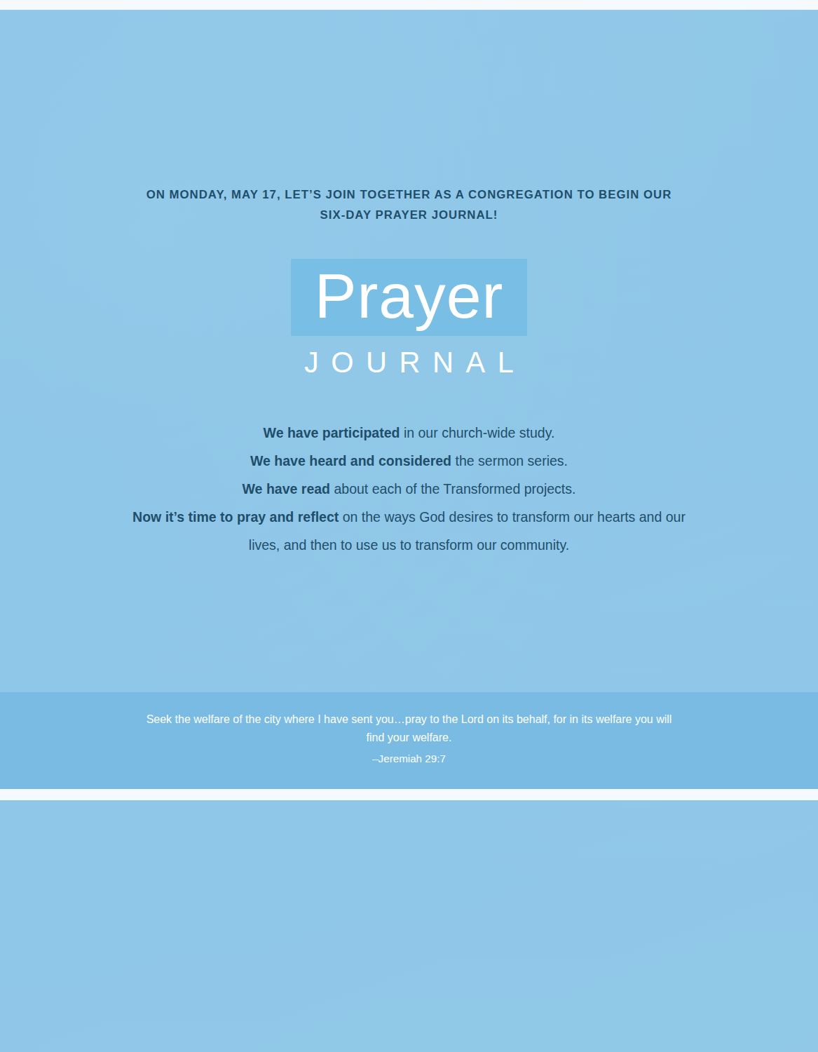On Monday, May 17, let’s join together as a congregation to begin our six-day prayer journal!
Prayer
JOURNAL
We have participated in our church-wide study.
We have heard and considered the sermon series.
We have read about each of the Transformed projects.
Now it’s time to pray and reflect on the ways God desires to transform our hearts and our lives, and then to use us to transform our community.
Seek the welfare of the city where I have sent you…pray to the Lord on its behalf, for in its welfare you will find your welfare. –Jeremiah 29:7